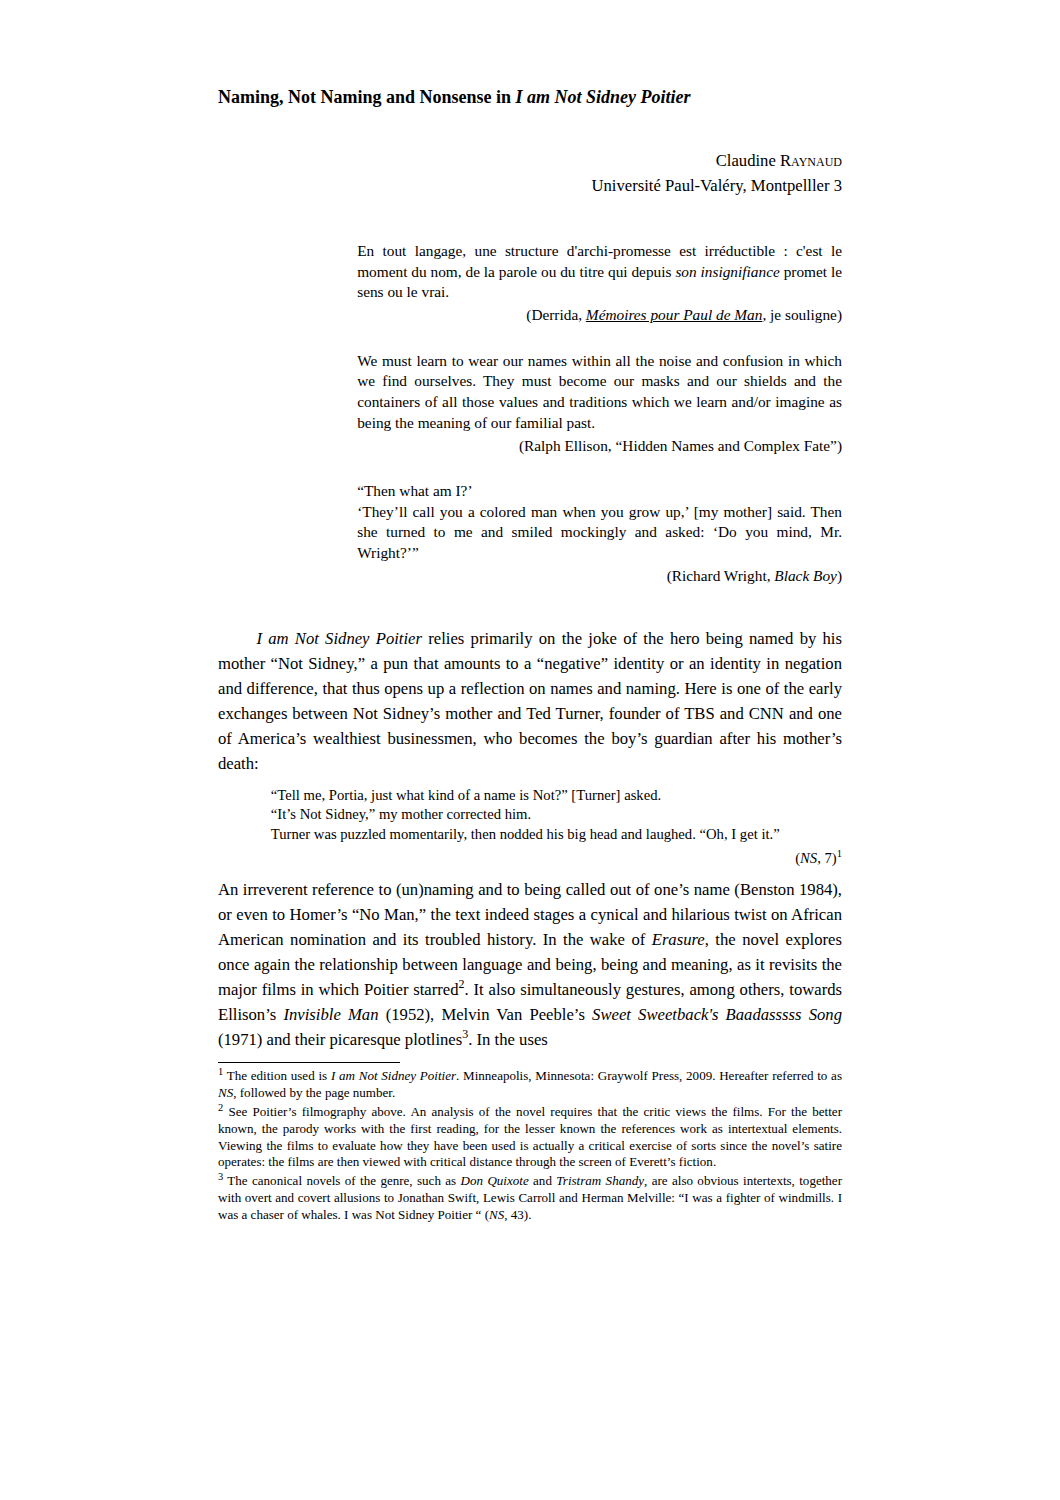Naming, Not Naming and Nonsense in I am Not Sidney Poitier
Claudine Raynaud
Université Paul-Valéry, Montpelller 3
En tout langage, une structure d'archi-promesse est irréductible : c'est le moment du nom, de la parole ou du titre qui depuis son insignifiance promet le sens ou le vrai.
(Derrida, Mémoires pour Paul de Man, je souligne)
We must learn to wear our names within all the noise and confusion in which we find ourselves. They must become our masks and our shields and the containers of all those values and traditions which we learn and/or imagine as being the meaning of our familial past.
(Ralph Ellison, “Hidden Names and Complex Fate”)
“Then what am I?’
‘They’ll call you a colored man when you grow up,’ [my mother] said. Then she turned to me and smiled mockingly and asked: ‘Do you mind, Mr. Wright?’”
(Richard Wright, Black Boy)
I am Not Sidney Poitier relies primarily on the joke of the hero being named by his mother “Not Sidney,” a pun that amounts to a “negative” identity or an identity in negation and difference, that thus opens up a reflection on names and naming. Here is one of the early exchanges between Not Sidney’s mother and Ted Turner, founder of TBS and CNN and one of America’s wealthiest businessmen, who becomes the boy’s guardian after his mother’s death:
“Tell me, Portia, just what kind of a name is Not?” [Turner] asked.
“It’s Not Sidney,” my mother corrected him.
Turner was puzzled momentarily, then nodded his big head and laughed. “Oh, I get it.”
(NS, 7)1
An irreverent reference to (un)naming and to being called out of one’s name (Benston 1984), or even to Homer’s “No Man,” the text indeed stages a cynical and hilarious twist on African American nomination and its troubled history. In the wake of Erasure, the novel explores once again the relationship between language and being, being and meaning, as it revisits the major films in which Poitier starred2. It also simultaneously gestures, among others, towards Ellison’s Invisible Man (1952), Melvin Van Peeble’s Sweet Sweetback's Baadasssss Song (1971) and their picaresque plotlines3. In the uses
1 The edition used is I am Not Sidney Poitier. Minneapolis, Minnesota: Graywolf Press, 2009. Hereafter referred to as NS, followed by the page number.
2 See Poitier’s filmography above. An analysis of the novel requires that the critic views the films. For the better known, the parody works with the first reading, for the lesser known the references work as intertextual elements. Viewing the films to evaluate how they have been used is actually a critical exercise of sorts since the novel’s satire operates: the films are then viewed with critical distance through the screen of Everett’s fiction.
3 The canonical novels of the genre, such as Don Quixote and Tristram Shandy, are also obvious intertexts, together with overt and covert allusions to Jonathan Swift, Lewis Carroll and Herman Melville: “I was a fighter of windmills. I was a chaser of whales. I was Not Sidney Poitier “ (NS, 43).